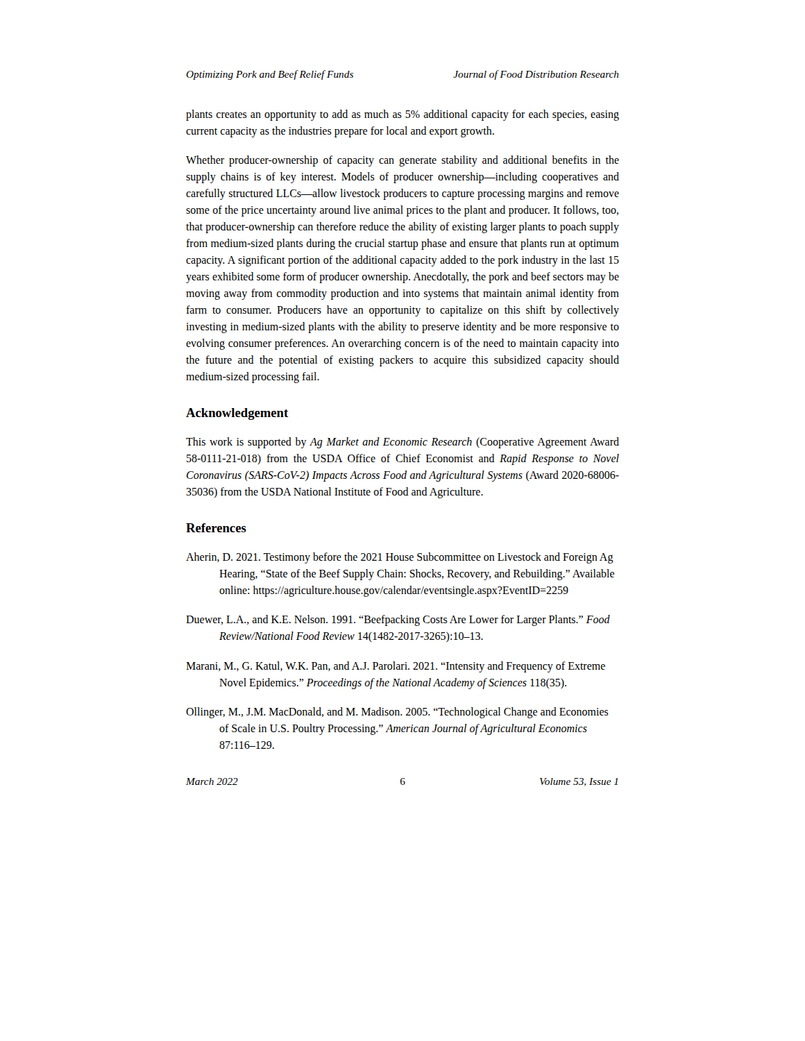Optimizing Pork and Beef Relief Funds Journal of Food Distribution Research
plants creates an opportunity to add as much as 5% additional capacity for each species, easing current capacity as the industries prepare for local and export growth.
Whether producer-ownership of capacity can generate stability and additional benefits in the supply chains is of key interest. Models of producer ownership—including cooperatives and carefully structured LLCs—allow livestock producers to capture processing margins and remove some of the price uncertainty around live animal prices to the plant and producer. It follows, too, that producer-ownership can therefore reduce the ability of existing larger plants to poach supply from medium-sized plants during the crucial startup phase and ensure that plants run at optimum capacity. A significant portion of the additional capacity added to the pork industry in the last 15 years exhibited some form of producer ownership. Anecdotally, the pork and beef sectors may be moving away from commodity production and into systems that maintain animal identity from farm to consumer. Producers have an opportunity to capitalize on this shift by collectively investing in medium-sized plants with the ability to preserve identity and be more responsive to evolving consumer preferences. An overarching concern is of the need to maintain capacity into the future and the potential of existing packers to acquire this subsidized capacity should medium-sized processing fail.
Acknowledgement
This work is supported by Ag Market and Economic Research (Cooperative Agreement Award 58-0111-21-018) from the USDA Office of Chief Economist and Rapid Response to Novel Coronavirus (SARS-CoV-2) Impacts Across Food and Agricultural Systems (Award 2020-68006-35036) from the USDA National Institute of Food and Agriculture.
References
Aherin, D. 2021. Testimony before the 2021 House Subcommittee on Livestock and Foreign Ag Hearing, “State of the Beef Supply Chain: Shocks, Recovery, and Rebuilding.” Available online: https://agriculture.house.gov/calendar/eventsingle.aspx?EventID=2259
Duewer, L.A., and K.E. Nelson. 1991. “Beefpacking Costs Are Lower for Larger Plants.” Food Review/National Food Review 14(1482-2017-3265):10–13.
Marani, M., G. Katul, W.K. Pan, and A.J. Parolari. 2021. “Intensity and Frequency of Extreme Novel Epidemics.” Proceedings of the National Academy of Sciences 118(35).
Ollinger, M., J.M. MacDonald, and M. Madison. 2005. “Technological Change and Economies of Scale in U.S. Poultry Processing.” American Journal of Agricultural Economics 87:116–129.
March 2022 6 Volume 53, Issue 1